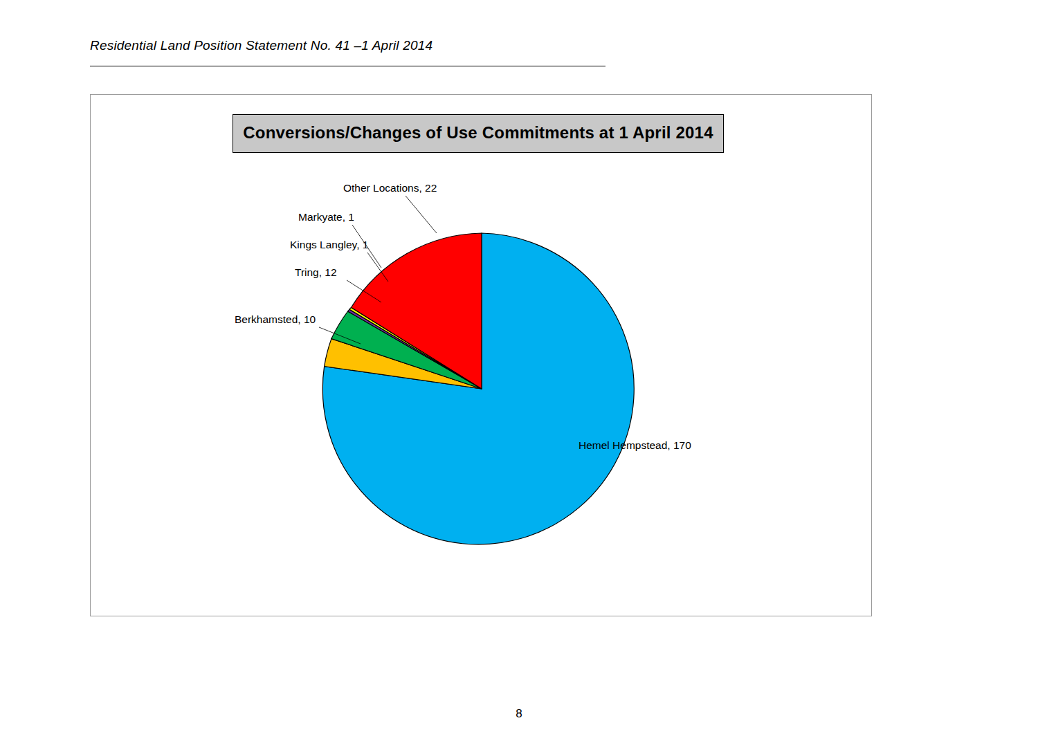Residential Land Position Statement No. 41 –1 April 2014
Conversions/Changes of Use Commitments at 1 April 2014
Other Locations, 22 Markyate, 1 Kings Langley, 1 Tring, 12 Berkhamsted, 10 Hemel Hempstead, 170
8